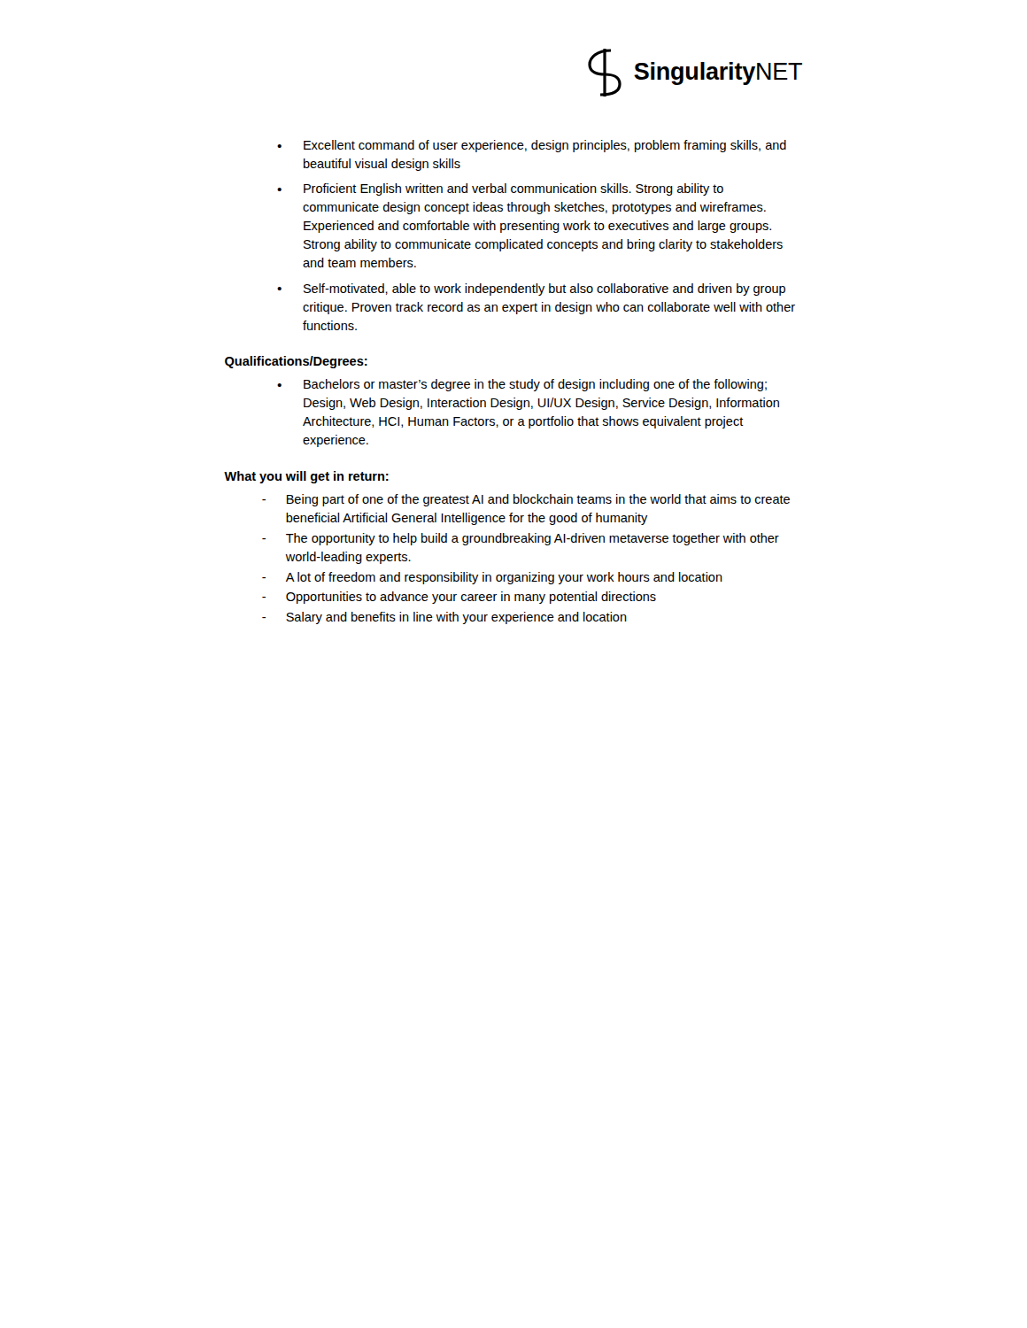Singularity NET
Excellent command of user experience, design principles, problem framing skills, and beautiful visual design skills
Proficient English written and verbal communication skills. Strong ability to communicate design concept ideas through sketches, prototypes and wireframes. Experienced and comfortable with presenting work to executives and large groups. Strong ability to communicate complicated concepts and bring clarity to stakeholders and team members.
Self-motivated, able to work independently but also collaborative and driven by group critique. Proven track record as an expert in design who can collaborate well with other functions.
Qualifications/Degrees:
Bachelors or master’s degree in the study of design including one of the following; Design, Web Design, Interaction Design, UI/UX Design, Service Design, Information Architecture, HCI, Human Factors, or a portfolio that shows equivalent project experience.
What you will get in return:
Being part of one of the greatest AI and blockchain teams in the world that aims to create beneficial Artificial General Intelligence for the good of humanity
The opportunity to help build a groundbreaking AI-driven metaverse together with other world-leading experts.
A lot of freedom and responsibility in organizing your work hours and location
Opportunities to advance your career in many potential directions
Salary and benefits in line with your experience and location